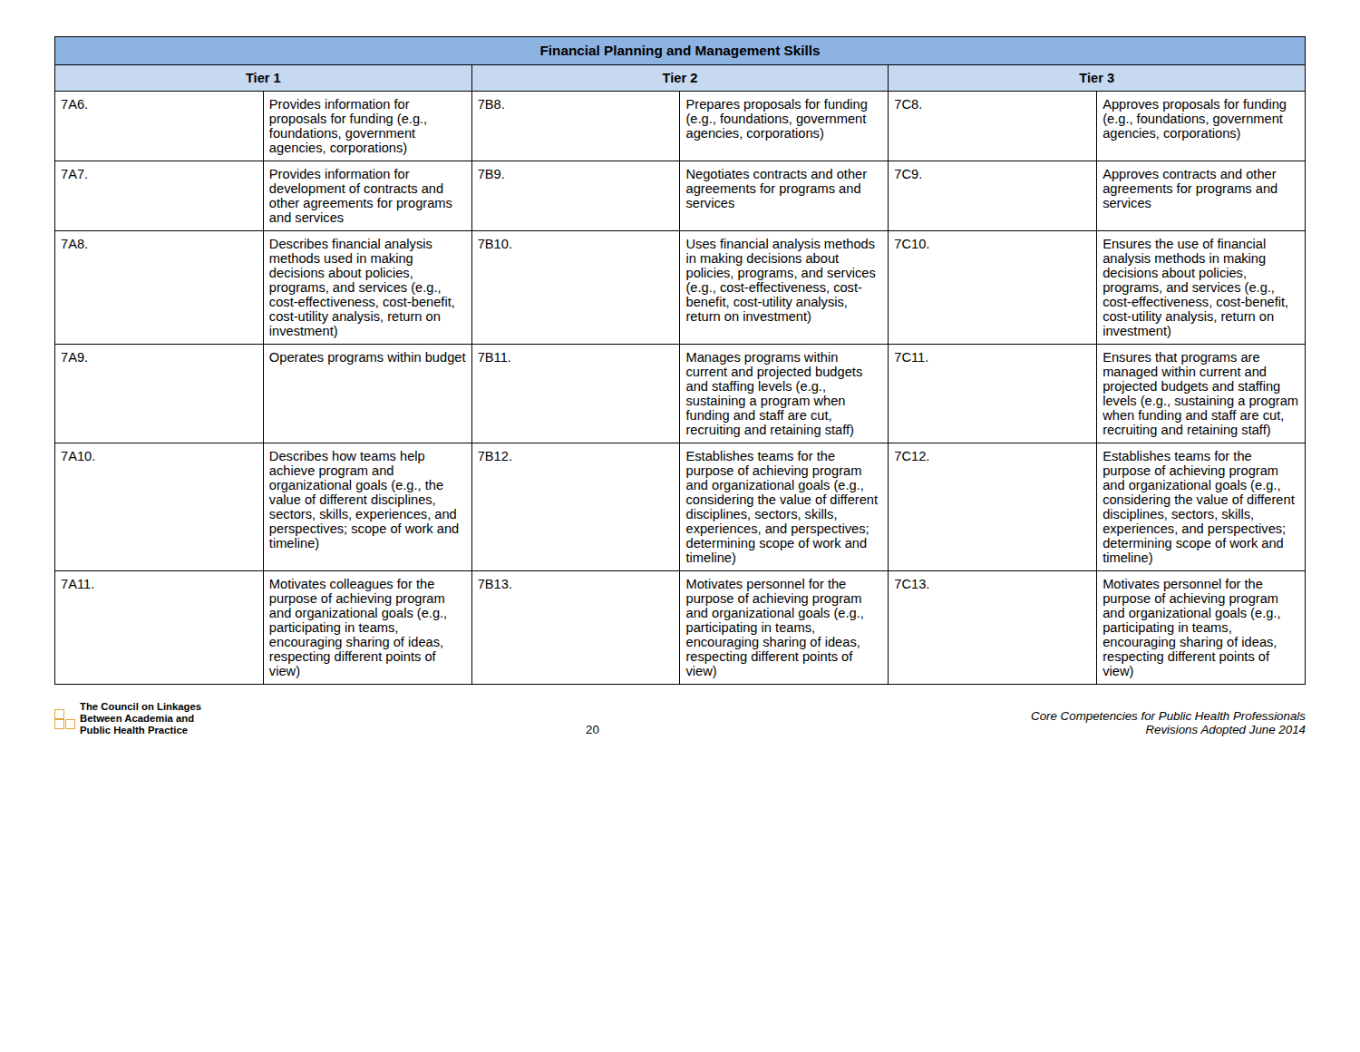| Financial Planning and Management Skills |
| --- |
| Tier 1 | Tier 2 | Tier 3 |
| 7A6. | Provides information for proposals for funding (e.g., foundations, government agencies, corporations) | 7B8. | Prepares proposals for funding (e.g., foundations, government agencies, corporations) | 7C8. | Approves proposals for funding (e.g., foundations, government agencies, corporations) |
| 7A7. | Provides information for development of contracts and other agreements for programs and services | 7B9. | Negotiates contracts and other agreements for programs and services | 7C9. | Approves contracts and other agreements for programs and services |
| 7A8. | Describes financial analysis methods used in making decisions about policies, programs, and services (e.g., cost-effectiveness, cost-benefit, cost-utility analysis, return on investment) | 7B10. | Uses financial analysis methods in making decisions about policies, programs, and services (e.g., cost-effectiveness, cost-benefit, cost-utility analysis, return on investment) | 7C10. | Ensures the use of financial analysis methods in making decisions about policies, programs, and services (e.g., cost-effectiveness, cost-benefit, cost-utility analysis, return on investment) |
| 7A9. | Operates programs within budget | 7B11. | Manages programs within current and projected budgets and staffing levels (e.g., sustaining a program when funding and staff are cut, recruiting and retaining staff) | 7C11. | Ensures that programs are managed within current and projected budgets and staffing levels (e.g., sustaining a program when funding and staff are cut, recruiting and retaining staff) |
| 7A10. | Describes how teams help achieve program and organizational goals (e.g., the value of different disciplines, sectors, skills, experiences, and perspectives; scope of work and timeline) | 7B12. | Establishes teams for the purpose of achieving program and organizational goals (e.g., considering the value of different disciplines, sectors, skills, experiences, and perspectives; determining scope of work and timeline) | 7C12. | Establishes teams for the purpose of achieving program and organizational goals (e.g., considering the value of different disciplines, sectors, skills, experiences, and perspectives; determining scope of work and timeline) |
| 7A11. | Motivates colleagues for the purpose of achieving program and organizational goals (e.g., participating in teams, encouraging sharing of ideas, respecting different points of view) | 7B13. | Motivates personnel for the purpose of achieving program and organizational goals (e.g., participating in teams, encouraging sharing of ideas, respecting different points of view) | 7C13. | Motivates personnel for the purpose of achieving program and organizational goals (e.g., participating in teams, encouraging sharing of ideas, respecting different points of view) |
The Council on Linkages
Between Academia and
Public Health Practice
20
Core Competencies for Public Health Professionals
Revisions Adopted June 2014